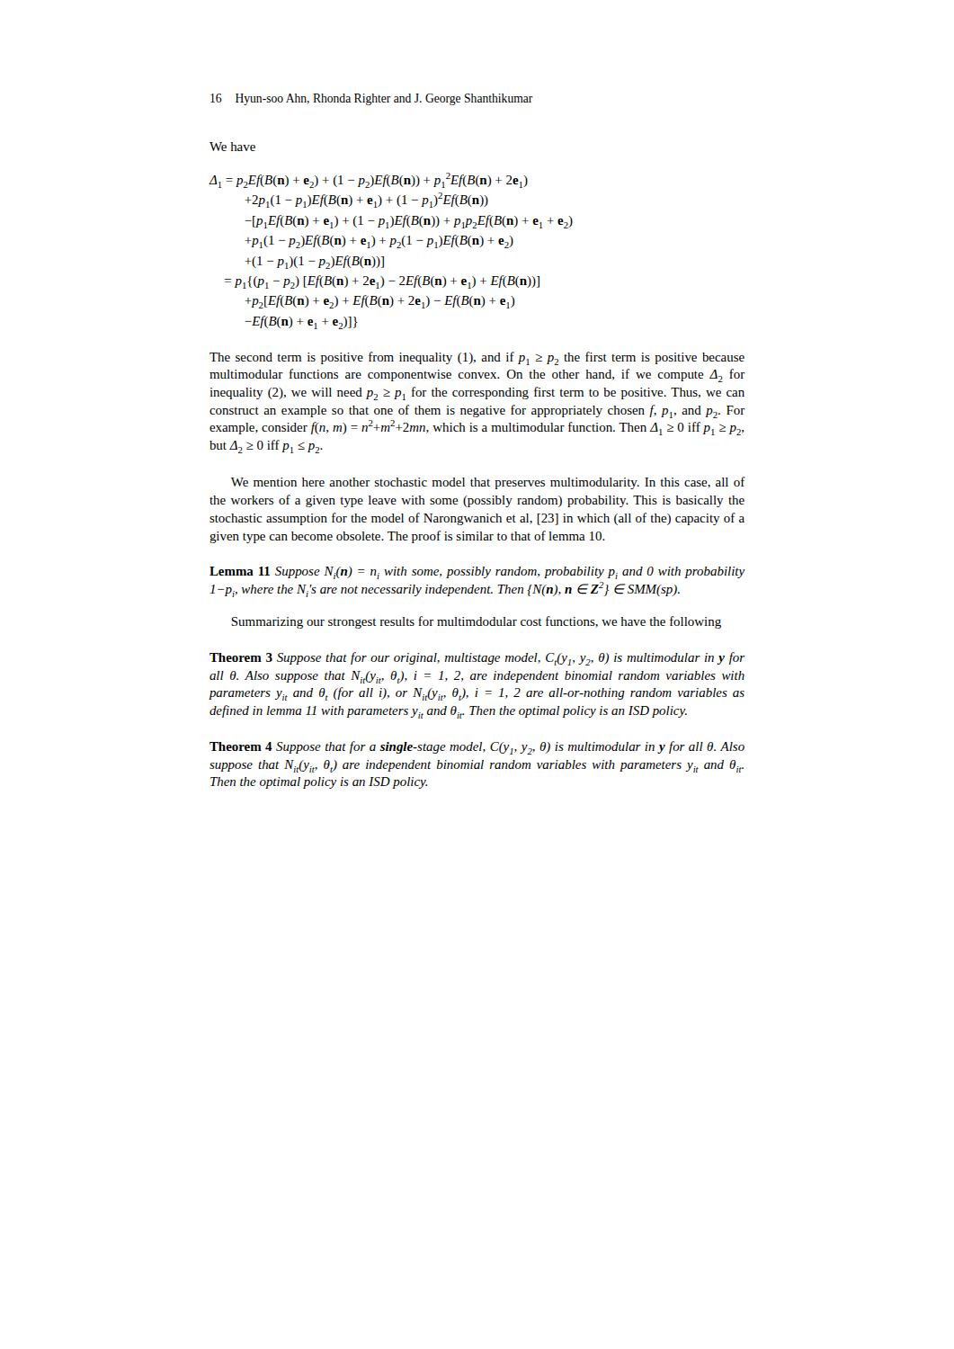16 Hyun-soo Ahn, Rhonda Righter and J. George Shanthikumar
We have
Δ1 = p2Ef(B(n) + e2) + (1 − p2)Ef(B(n)) + p12Ef(B(n) + 2e1) +2p1(1 − p1)Ef(B(n) + e1) + (1 − p1)2Ef(B(n)) −[p1Ef(B(n) + e1) + (1 − p1)Ef(B(n)) + p1p2Ef(B(n) + e1 + e2) +p1(1 − p2)Ef(B(n) + e1) + p2(1 − p1)Ef(B(n) + e2) +(1 − p1)(1 − p2)Ef(B(n))] = p1{(p1 − p2) [Ef(B(n) + 2e1) − 2Ef(B(n) + e1) + Ef(B(n))] +p2[Ef(B(n) + e2) + Ef(B(n) + 2e1) − Ef(B(n) + e1) −Ef(B(n) + e1 + e2)]}
The second term is positive from inequality (1), and if p1 ≥ p2 the first term is positive because multimodular functions are componentwise convex. On the other hand, if we compute Δ2 for inequality (2), we will need p2 ≥ p1 for the corresponding first term to be positive. Thus, we can construct an example so that one of them is negative for appropriately chosen f, p1, and p2. For example, consider f(n, m) = n2+m2+2mn, which is a multimodular function. Then Δ1 ≥ 0 iff p1 ≥ p2, but Δ2 ≥ 0 iff p1 ≤ p2.
We mention here another stochastic model that preserves multimodularity. In this case, all of the workers of a given type leave with some (possibly random) probability. This is basically the stochastic assumption for the model of Narongwanich et al, [23] in which (all of the) capacity of a given type can become obsolete. The proof is similar to that of lemma 10.
Lemma 11 Suppose Ni(n) = ni with some, possibly random, probability pi and 0 with probability 1−pi, where the Ni's are not necessarily independent. Then {N(n), n ∈ Z2} ∈ SMM(sp).
Summarizing our strongest results for multimdodular cost functions, we have the following
Theorem 3 Suppose that for our original, multistage model, Ct(y1, y2, θ) is multimodular in y for all θ. Also suppose that Nit(yit, θt), i = 1, 2, are independent binomial random variables with parameters yit and θt (for all i), or Nit(yit, θt), i = 1, 2 are all-or-nothing random variables as defined in lemma 11 with parameters yit and θit. Then the optimal policy is an ISD policy.
Theorem 4 Suppose that for a single-stage model, C(y1, y2, θ) is multimodular in y for all θ. Also suppose that Nit(yit, θt) are independent binomial random variables with parameters yit and θit. Then the optimal policy is an ISD policy.